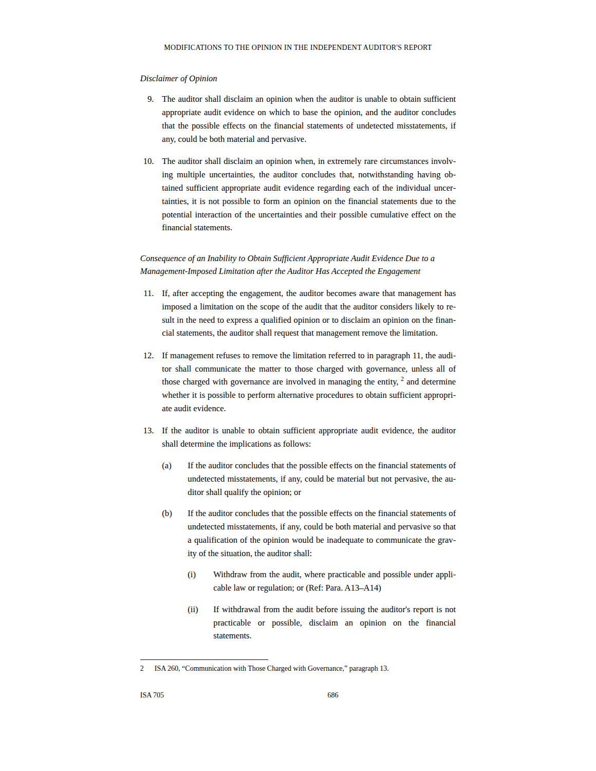Modifications to the Opinion in the Independent Auditor's Report
Disclaimer of Opinion
9. The auditor shall disclaim an opinion when the auditor is unable to obtain sufficient appropriate audit evidence on which to base the opinion, and the auditor concludes that the possible effects on the financial statements of undetected misstatements, if any, could be both material and pervasive.
10. The auditor shall disclaim an opinion when, in extremely rare circumstances involving multiple uncertainties, the auditor concludes that, notwithstanding having obtained sufficient appropriate audit evidence regarding each of the individual uncertainties, it is not possible to form an opinion on the financial statements due to the potential interaction of the uncertainties and their possible cumulative effect on the financial statements.
Consequence of an Inability to Obtain Sufficient Appropriate Audit Evidence Due to a Management-Imposed Limitation after the Auditor Has Accepted the Engagement
11. If, after accepting the engagement, the auditor becomes aware that management has imposed a limitation on the scope of the audit that the auditor considers likely to result in the need to express a qualified opinion or to disclaim an opinion on the financial statements, the auditor shall request that management remove the limitation.
12. If management refuses to remove the limitation referred to in paragraph 11, the auditor shall communicate the matter to those charged with governance, unless all of those charged with governance are involved in managing the entity, 2 and determine whether it is possible to perform alternative procedures to obtain sufficient appropriate audit evidence.
13. If the auditor is unable to obtain sufficient appropriate audit evidence, the auditor shall determine the implications as follows:
(a) If the auditor concludes that the possible effects on the financial statements of undetected misstatements, if any, could be material but not pervasive, the auditor shall qualify the opinion; or
(b) If the auditor concludes that the possible effects on the financial statements of undetected misstatements, if any, could be both material and pervasive so that a qualification of the opinion would be inadequate to communicate the gravity of the situation, the auditor shall:
(i) Withdraw from the audit, where practicable and possible under applicable law or regulation; or (Ref: Para. A13–A14)
(ii) If withdrawal from the audit before issuing the auditor's report is not practicable or possible, disclaim an opinion on the financial statements.
2 ISA 260, “Communication with Those Charged with Governance,” paragraph 13.
ISA 705 686